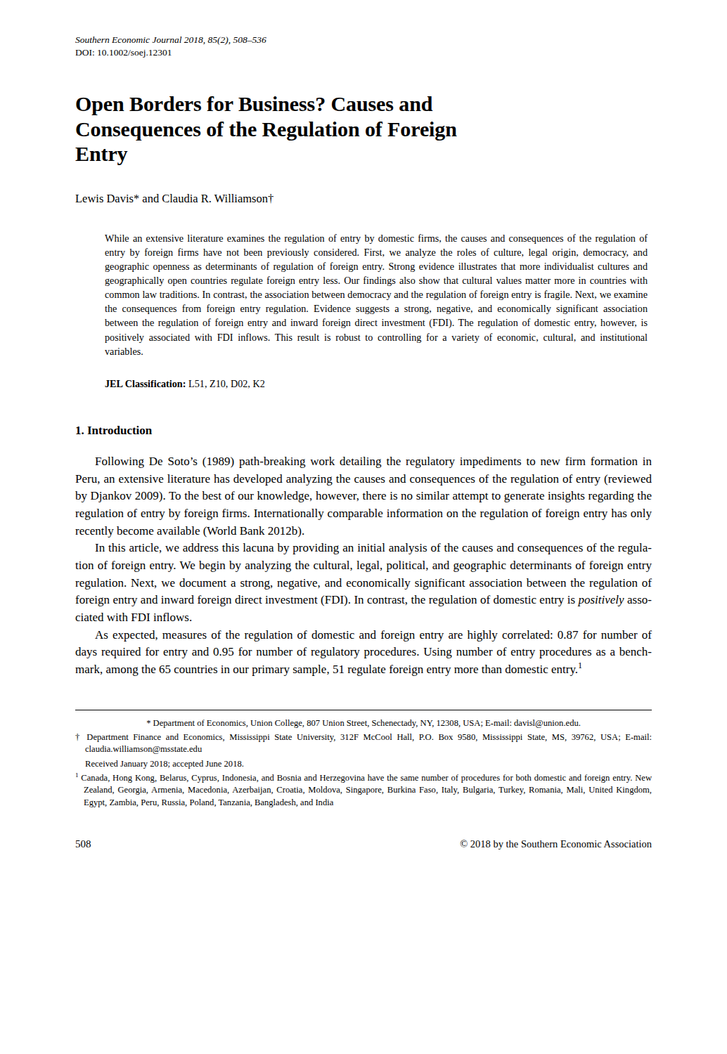Southern Economic Journal 2018, 85(2), 508–536
DOI: 10.1002/soej.12301
Open Borders for Business? Causes and
Consequences of the Regulation of Foreign
Entry
Lewis Davis* and Claudia R. Williamson†
While an extensive literature examines the regulation of entry by domestic firms, the causes and consequences of the regulation of entry by foreign firms have not been previously considered. First, we analyze the roles of culture, legal origin, democracy, and geographic openness as determinants of regulation of foreign entry. Strong evidence illustrates that more individualist cultures and geographically open countries regulate foreign entry less. Our findings also show that cultural values matter more in countries with common law traditions. In contrast, the association between democracy and the regulation of foreign entry is fragile. Next, we examine the consequences from foreign entry regulation. Evidence suggests a strong, negative, and economically significant association between the regulation of foreign entry and inward foreign direct investment (FDI). The regulation of domestic entry, however, is positively associated with FDI inflows. This result is robust to controlling for a variety of economic, cultural, and institutional variables.
JEL Classification: L51, Z10, D02, K2
1. Introduction
Following De Soto’s (1989) path-breaking work detailing the regulatory impediments to new firm formation in Peru, an extensive literature has developed analyzing the causes and consequences of the regulation of entry (reviewed by Djankov 2009). To the best of our knowledge, however, there is no similar attempt to generate insights regarding the regulation of entry by foreign firms. Internationally comparable information on the regulation of foreign entry has only recently become available (World Bank 2012b).
In this article, we address this lacuna by providing an initial analysis of the causes and consequences of the regulation of foreign entry. We begin by analyzing the cultural, legal, political, and geographic determinants of foreign entry regulation. Next, we document a strong, negative, and economically significant association between the regulation of foreign entry and inward foreign direct investment (FDI). In contrast, the regulation of domestic entry is positively associated with FDI inflows.
As expected, measures of the regulation of domestic and foreign entry are highly correlated: 0.87 for number of days required for entry and 0.95 for number of regulatory procedures. Using number of entry procedures as a benchmark, among the 65 countries in our primary sample, 51 regulate foreign entry more than domestic entry.1
* Department of Economics, Union College, 807 Union Street, Schenectady, NY, 12308, USA; E-mail: davisl@union.edu.
† Department Finance and Economics, Mississippi State University, 312F McCool Hall, P.O. Box 9580, Mississippi State, MS, 39762, USA; E-mail: claudia.williamson@msstate.edu
Received January 2018; accepted June 2018.
1 Canada, Hong Kong, Belarus, Cyprus, Indonesia, and Bosnia and Herzegovina have the same number of procedures for both domestic and foreign entry. New Zealand, Georgia, Armenia, Macedonia, Azerbaijan, Croatia, Moldova, Singapore, Burkina Faso, Italy, Bulgaria, Turkey, Romania, Mali, United Kingdom, Egypt, Zambia, Peru, Russia, Poland, Tanzania, Bangladesh, and India
508
© 2018 by the Southern Economic Association